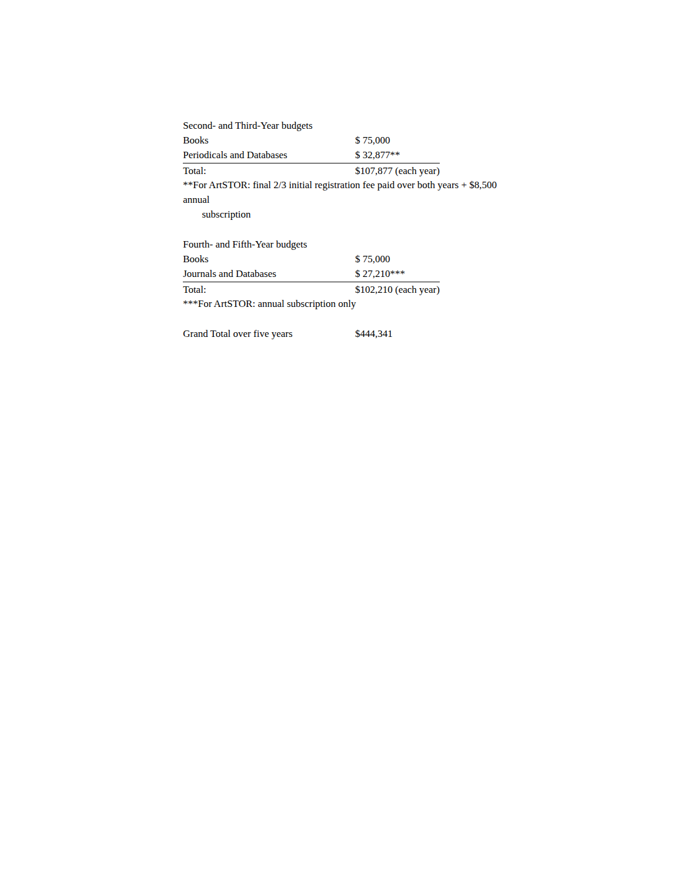Second- and Third-Year budgets
| Books | $ 75,000 |
| Periodicals and Databases | $ 32,877** |
| Total: | $107,877 (each year) |
**For ArtSTOR: final 2/3 initial registration fee paid over both years + $8,500 annualsubscription
Fourth- and Fifth-Year budgets
| Books | $ 75,000 |
| Journals and Databases | $ 27,210*** |
| Total: | $102,210 (each year) |
***For ArtSTOR: annual subscription only
| Grand Total over five years | $444,341 |